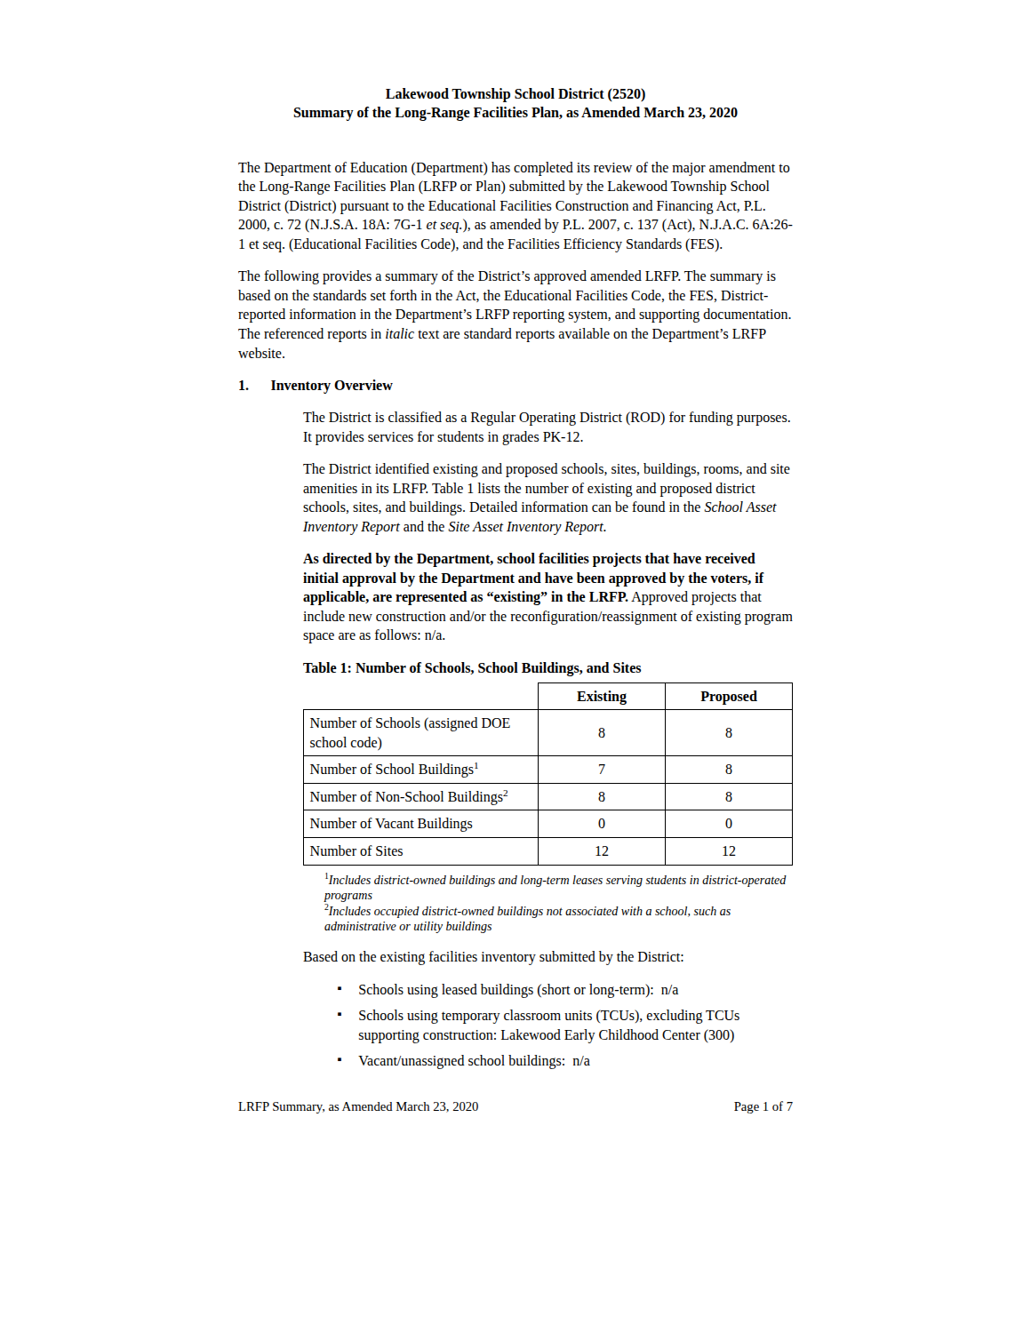Lakewood Township School District (2520)Summary of the Long-Range Facilities Plan, as Amended March 23, 2020
The Department of Education (Department) has completed its review of the major amendment to the Long-Range Facilities Plan (LRFP or Plan) submitted by the Lakewood Township School District (District) pursuant to the Educational Facilities Construction and Financing Act, P.L. 2000, c. 72 (N.J.S.A. 18A: 7G-1 et seq.), as amended by P.L. 2007, c. 137 (Act), N.J.A.C. 6A:26-1 et seq. (Educational Facilities Code), and the Facilities Efficiency Standards (FES).
The following provides a summary of the District’s approved amended LRFP. The summary is based on the standards set forth in the Act, the Educational Facilities Code, the FES, District-reported information in the Department’s LRFP reporting system, and supporting documentation. The referenced reports in italic text are standard reports available on the Department’s LRFP website.
Inventory Overview
The District is classified as a Regular Operating District (ROD) for funding purposes. It provides services for students in grades PK-12.
The District identified existing and proposed schools, sites, buildings, rooms, and site amenities in its LRFP. Table 1 lists the number of existing and proposed district schools, sites, and buildings. Detailed information can be found in the School Asset Inventory Report and the Site Asset Inventory Report.
As directed by the Department, school facilities projects that have received initial approval by the Department and have been approved by the voters, if applicable, are represented as “existing” in the LRFP. Approved projects that include new construction and/or the reconfiguration/reassignment of existing program space are as follows: n/a.
Table 1: Number of Schools, School Buildings, and Sites
| | Existing | Proposed |
| --- | --- | --- |
| Number of Schools (assigned DOE school code) | 8 | 8 |
| Number of School Buildings 1 | 7 | 8 |
| Number of Non-School Buildings 2 | 8 | 8 |
| Number of Vacant Buildings | 0 | 0 |
| Number of Sites | 12 | 12 |
1Includes district-owned buildings and long-term leases serving students in district-operated programs
2Includes occupied district-owned buildings not associated with a school, such as administrative or utility buildings
Based on the existing facilities inventory submitted by the District:
Schools using leased buildings (short or long-term): n/a
Schools using temporary classroom units (TCUs), excluding TCUs supporting construction: Lakewood Early Childhood Center (300)
Vacant/unassigned school buildings: n/a
LRFP Summary, as Amended March 23, 2020 Page 1 of 7